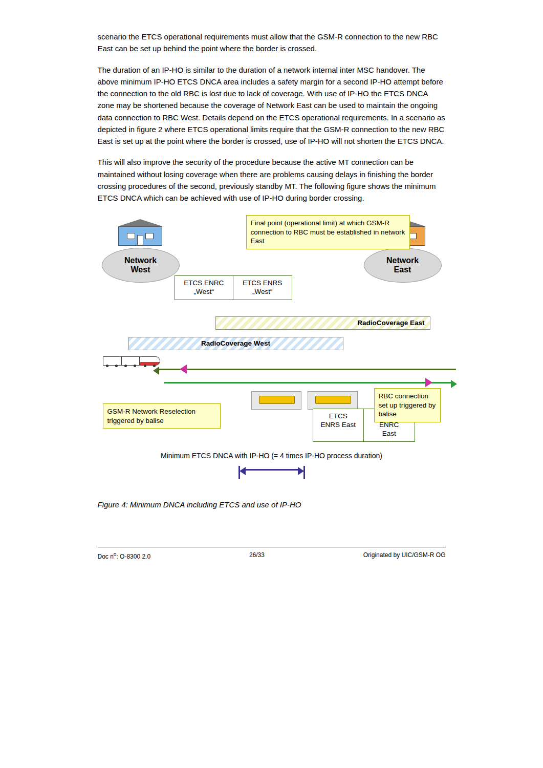scenario the ETCS operational requirements must allow that the GSM-R connection to the new RBC East can be set up behind the point where the border is crossed.
The duration of an IP-HO is similar to the duration of a network internal inter MSC handover. The above minimum IP-HO ETCS DNCA area includes a safety margin for a second IP-HO attempt before the connection to the old RBC is lost due to lack of coverage. With use of IP-HO the ETCS DNCA zone may be shortened because the coverage of Network East can be used to maintain the ongoing data connection to RBC West. Details depend on the ETCS operational requirements. In a scenario as depicted in figure 2 where ETCS operational limits require that the GSM-R connection to the new RBC East is set up at the point where the border is crossed, use of IP-HO will not shorten the ETCS DNCA.
This will also improve the security of the procedure because the active MT connection can be maintained without losing coverage when there are problems causing delays in finishing the border crossing procedures of the second, previously standby MT. The following figure shows the minimum ETCS DNCA which can be achieved with use of IP-HO during border crossing.
Network
West
Network
East
Final point (operational limit) at which GSM-R connection to RBC must be established in network East
ETCS ENRC
„West“
ETCS ENRS
„West“
RadioCoverage East
RadioCoverage West
ETCS
ENRS East
ETCS
ENRC
East
RBC connection set up triggered by balise
GSM-R Network Reselection triggered by balise
Minimum ETCS DNCA with IP-HO (= 4 times IP-HO process duration)
Figure 4: Minimum DNCA including ETCS and use of IP-HO
Doc no: O-8300 2.0 26/33 Originated by UIC/GSM-R OG